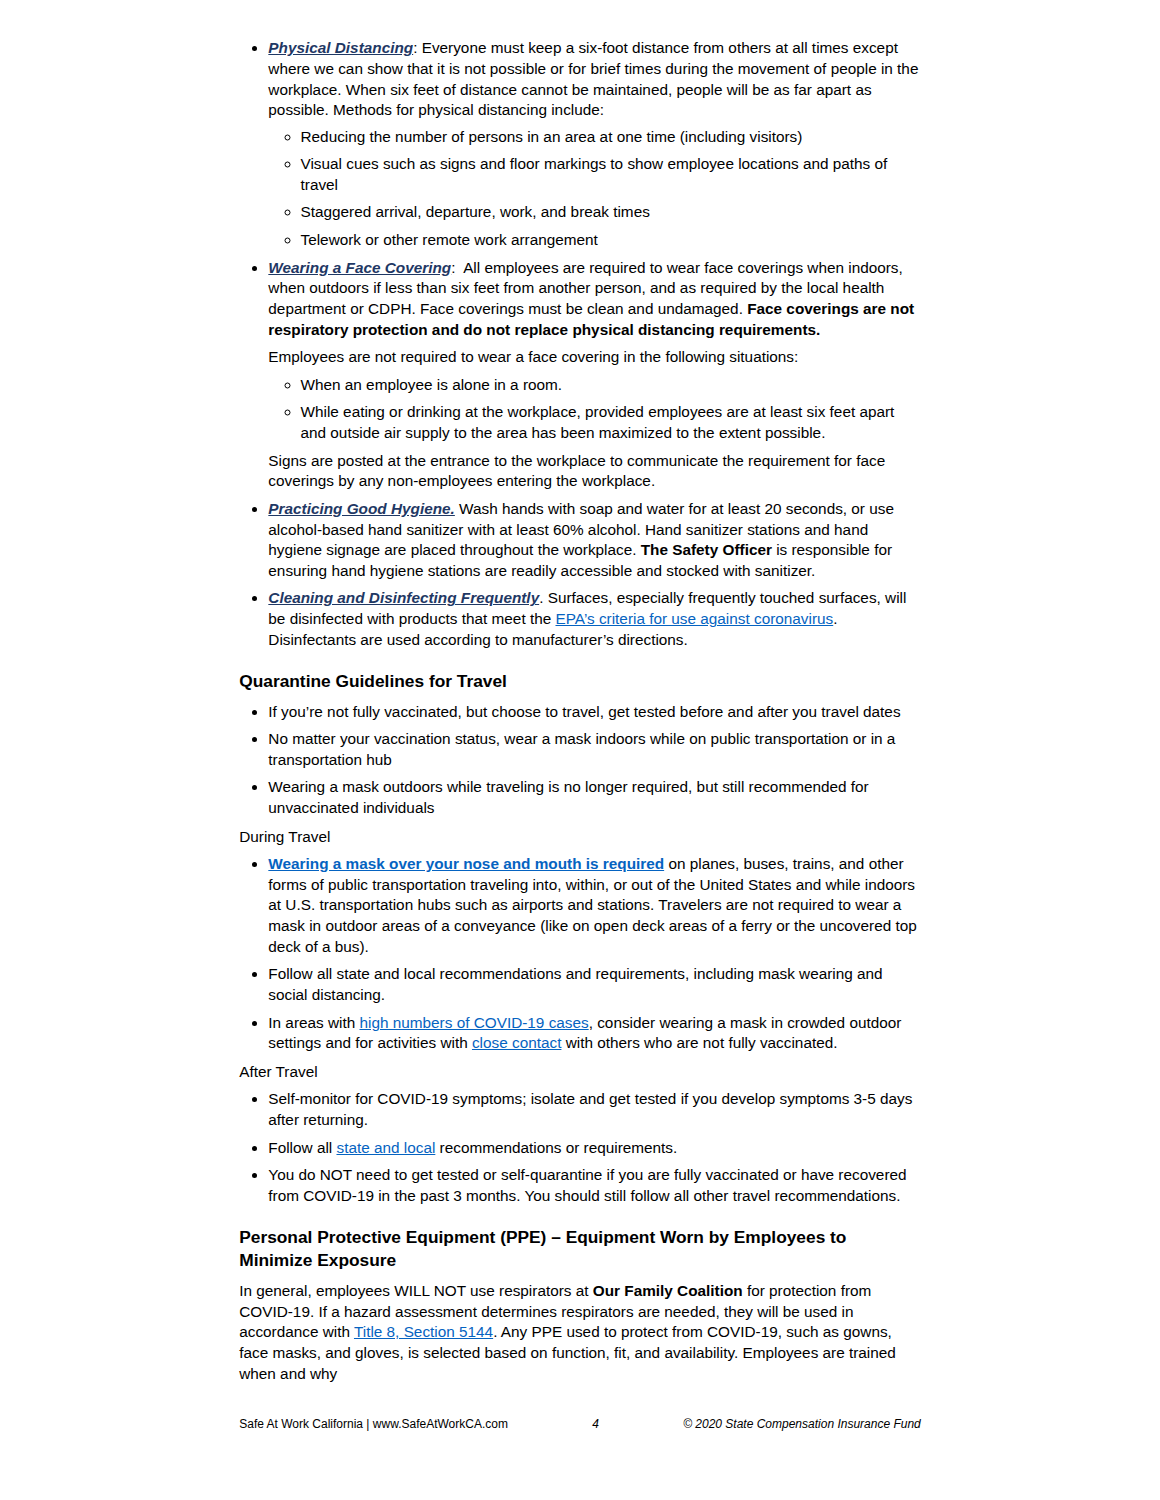Physical Distancing: Everyone must keep a six-foot distance from others at all times except where we can show that it is not possible or for brief times during the movement of people in the workplace. When six feet of distance cannot be maintained, people will be as far apart as possible. Methods for physical distancing include:
Reducing the number of persons in an area at one time (including visitors)
Visual cues such as signs and floor markings to show employee locations and paths of travel
Staggered arrival, departure, work, and break times
Telework or other remote work arrangement
Wearing a Face Covering: All employees are required to wear face coverings when indoors, when outdoors if less than six feet from another person, and as required by the local health department or CDPH. Face coverings must be clean and undamaged. Face coverings are not respiratory protection and do not replace physical distancing requirements.
Employees are not required to wear a face covering in the following situations:
When an employee is alone in a room.
While eating or drinking at the workplace, provided employees are at least six feet apart and outside air supply to the area has been maximized to the extent possible.
Signs are posted at the entrance to the workplace to communicate the requirement for face coverings by any non-employees entering the workplace.
Practicing Good Hygiene. Wash hands with soap and water for at least 20 seconds, or use alcohol-based hand sanitizer with at least 60% alcohol. Hand sanitizer stations and hand hygiene signage are placed throughout the workplace. The Safety Officer is responsible for ensuring hand hygiene stations are readily accessible and stocked with sanitizer.
Cleaning and Disinfecting Frequently. Surfaces, especially frequently touched surfaces, will be disinfected with products that meet the EPA’s criteria for use against coronavirus. Disinfectants are used according to manufacturer’s directions.
Quarantine Guidelines for Travel
If you’re not fully vaccinated, but choose to travel, get tested before and after you travel dates
No matter your vaccination status, wear a mask indoors while on public transportation or in a transportation hub
Wearing a mask outdoors while traveling is no longer required, but still recommended for unvaccinated individuals
During Travel
Wearing a mask over your nose and mouth is required on planes, buses, trains, and other forms of public transportation traveling into, within, or out of the United States and while indoors at U.S. transportation hubs such as airports and stations. Travelers are not required to wear a mask in outdoor areas of a conveyance (like on open deck areas of a ferry or the uncovered top deck of a bus).
Follow all state and local recommendations and requirements, including mask wearing and social distancing.
In areas with high numbers of COVID-19 cases, consider wearing a mask in crowded outdoor settings and for activities with close contact with others who are not fully vaccinated.
After Travel
Self-monitor for COVID-19 symptoms; isolate and get tested if you develop symptoms 3-5 days after returning.
Follow all state and local recommendations or requirements.
You do NOT need to get tested or self-quarantine if you are fully vaccinated or have recovered from COVID-19 in the past 3 months. You should still follow all other travel recommendations.
Personal Protective Equipment (PPE) – Equipment Worn by Employees to Minimize Exposure
In general, employees WILL NOT use respirators at Our Family Coalition for protection from COVID-19. If a hazard assessment determines respirators are needed, they will be used in accordance with Title 8, Section 5144. Any PPE used to protect from COVID-19, such as gowns, face masks, and gloves, is selected based on function, fit, and availability. Employees are trained when and why
Safe At Work California | www.SafeAtWorkCA.com 4 © 2020 State Compensation Insurance Fund